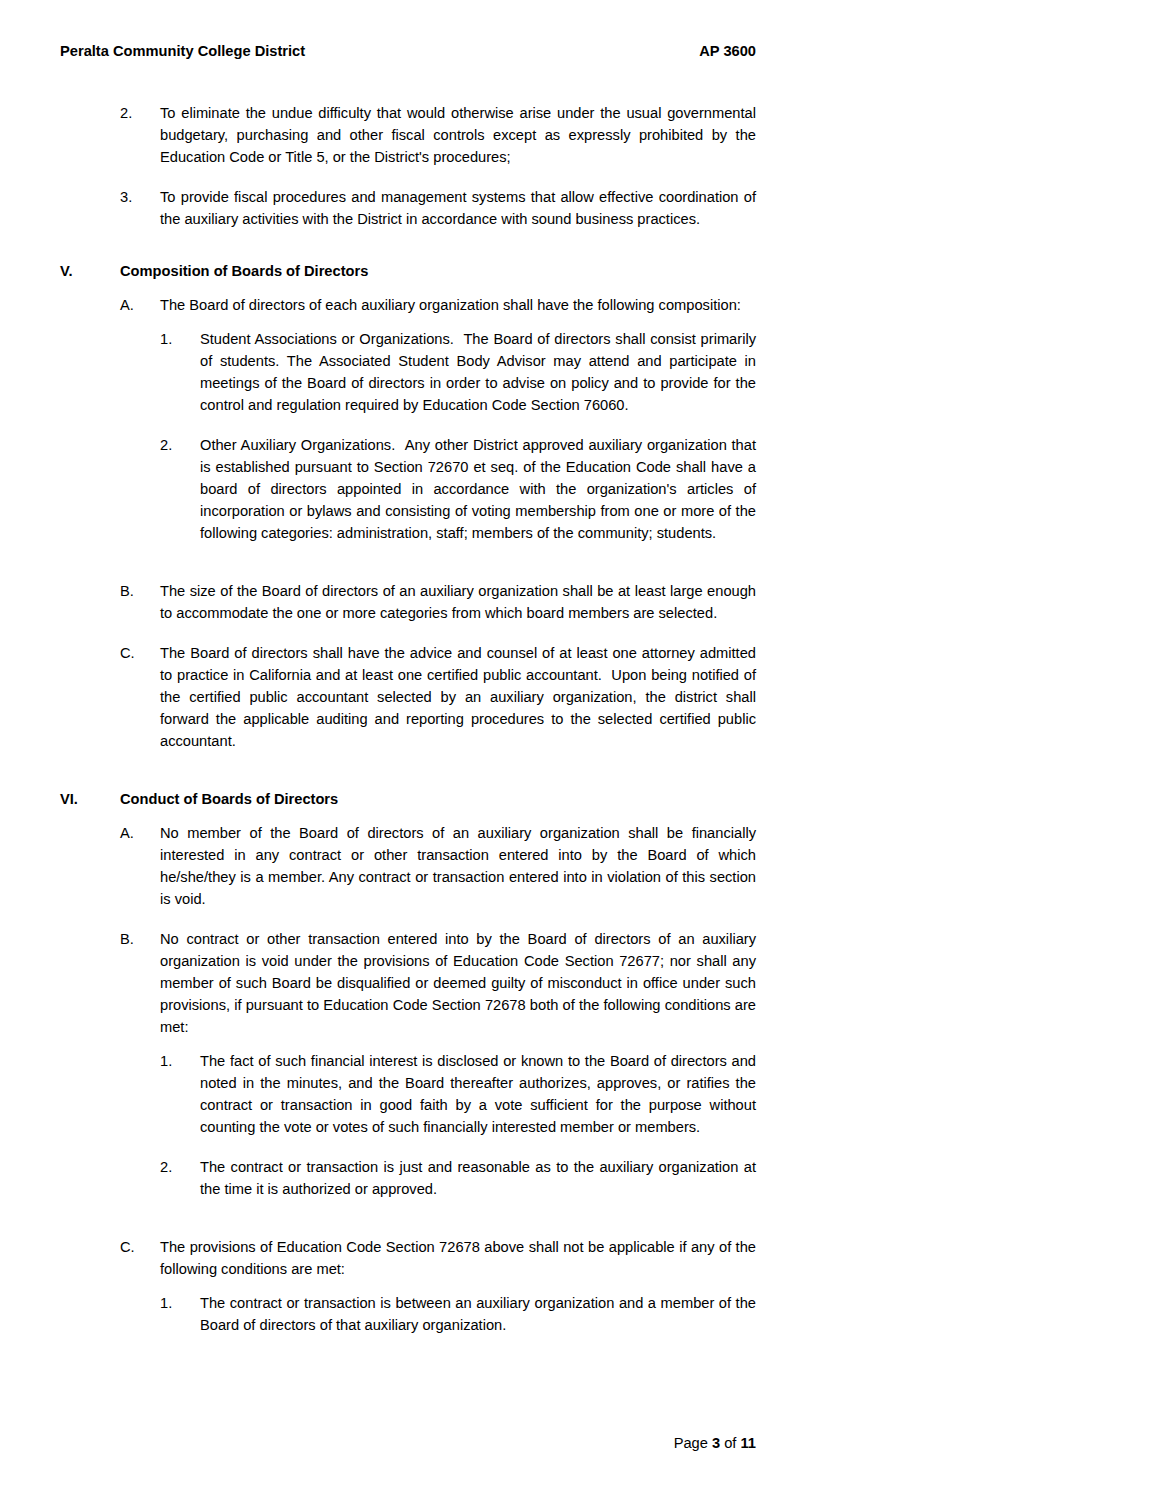Peralta Community College District AP 3600
2. To eliminate the undue difficulty that would otherwise arise under the usual governmental budgetary, purchasing and other fiscal controls except as expressly prohibited by the Education Code or Title 5, or the District's procedures;
3. To provide fiscal procedures and management systems that allow effective coordination of the auxiliary activities with the District in accordance with sound business practices.
V. Composition of Boards of Directors
A. The Board of directors of each auxiliary organization shall have the following composition:
1. Student Associations or Organizations. The Board of directors shall consist primarily of students. The Associated Student Body Advisor may attend and participate in meetings of the Board of directors in order to advise on policy and to provide for the control and regulation required by Education Code Section 76060.
2. Other Auxiliary Organizations. Any other District approved auxiliary organization that is established pursuant to Section 72670 et seq. of the Education Code shall have a board of directors appointed in accordance with the organization's articles of incorporation or bylaws and consisting of voting membership from one or more of the following categories: administration, staff; members of the community; students.
B. The size of the Board of directors of an auxiliary organization shall be at least large enough to accommodate the one or more categories from which board members are selected.
C. The Board of directors shall have the advice and counsel of at least one attorney admitted to practice in California and at least one certified public accountant. Upon being notified of the certified public accountant selected by an auxiliary organization, the district shall forward the applicable auditing and reporting procedures to the selected certified public accountant.
VI. Conduct of Boards of Directors
A. No member of the Board of directors of an auxiliary organization shall be financially interested in any contract or other transaction entered into by the Board of which he/she/they is a member. Any contract or transaction entered into in violation of this section is void.
B. No contract or other transaction entered into by the Board of directors of an auxiliary organization is void under the provisions of Education Code Section 72677; nor shall any member of such Board be disqualified or deemed guilty of misconduct in office under such provisions, if pursuant to Education Code Section 72678 both of the following conditions are met:
1. The fact of such financial interest is disclosed or known to the Board of directors and noted in the minutes, and the Board thereafter authorizes, approves, or ratifies the contract or transaction in good faith by a vote sufficient for the purpose without counting the vote or votes of such financially interested member or members.
2. The contract or transaction is just and reasonable as to the auxiliary organization at the time it is authorized or approved.
C. The provisions of Education Code Section 72678 above shall not be applicable if any of the following conditions are met:
1. The contract or transaction is between an auxiliary organization and a member of the Board of directors of that auxiliary organization.
Page 3 of 11